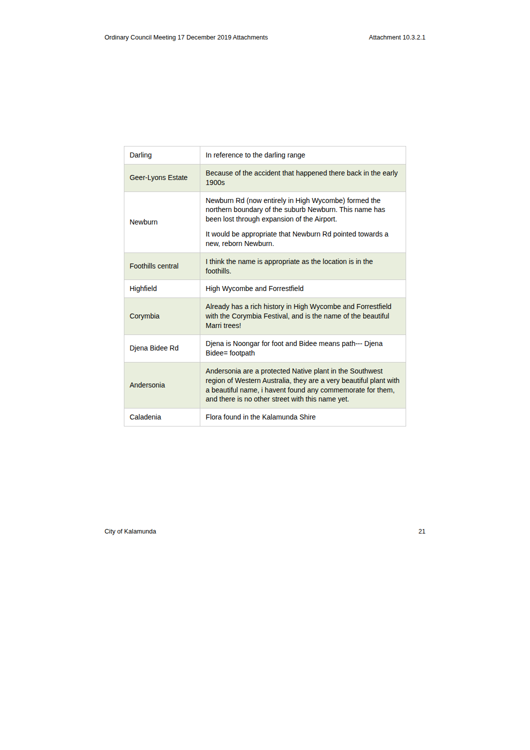Ordinary Council Meeting 17 December 2019 Attachments
Attachment 10.3.2.1
| Darling | In reference to the darling range |
| Geer-Lyons Estate | Because of the accident that happened there back in the early 1900s |
| Newburn | Newburn Rd (now entirely in High Wycombe) formed the northern boundary of the suburb Newburn. This name has been lost through expansion of the Airport. It would be appropriate that Newburn Rd pointed towards a new, reborn Newburn. |
| Foothills central | I think the name is appropriate as the location is in the foothills. |
| Highfield | High Wycombe and Forrestfield |
| Corymbia | Already has a rich history in High Wycombe and Forrestfield with the Corymbia Festival, and is the name of the beautiful Marri trees! |
| Djena Bidee Rd | Djena is Noongar for foot and Bidee means path--- Djena Bidee= footpath |
| Andersonia | Andersonia are a protected Native plant in the Southwest region of Western Australia, they are a very beautiful plant with a beautiful name, i havent found any commemorate for them, and there is no other street with this name yet. |
| Caladenia | Flora found in the Kalamunda Shire |
City of Kalamunda
21